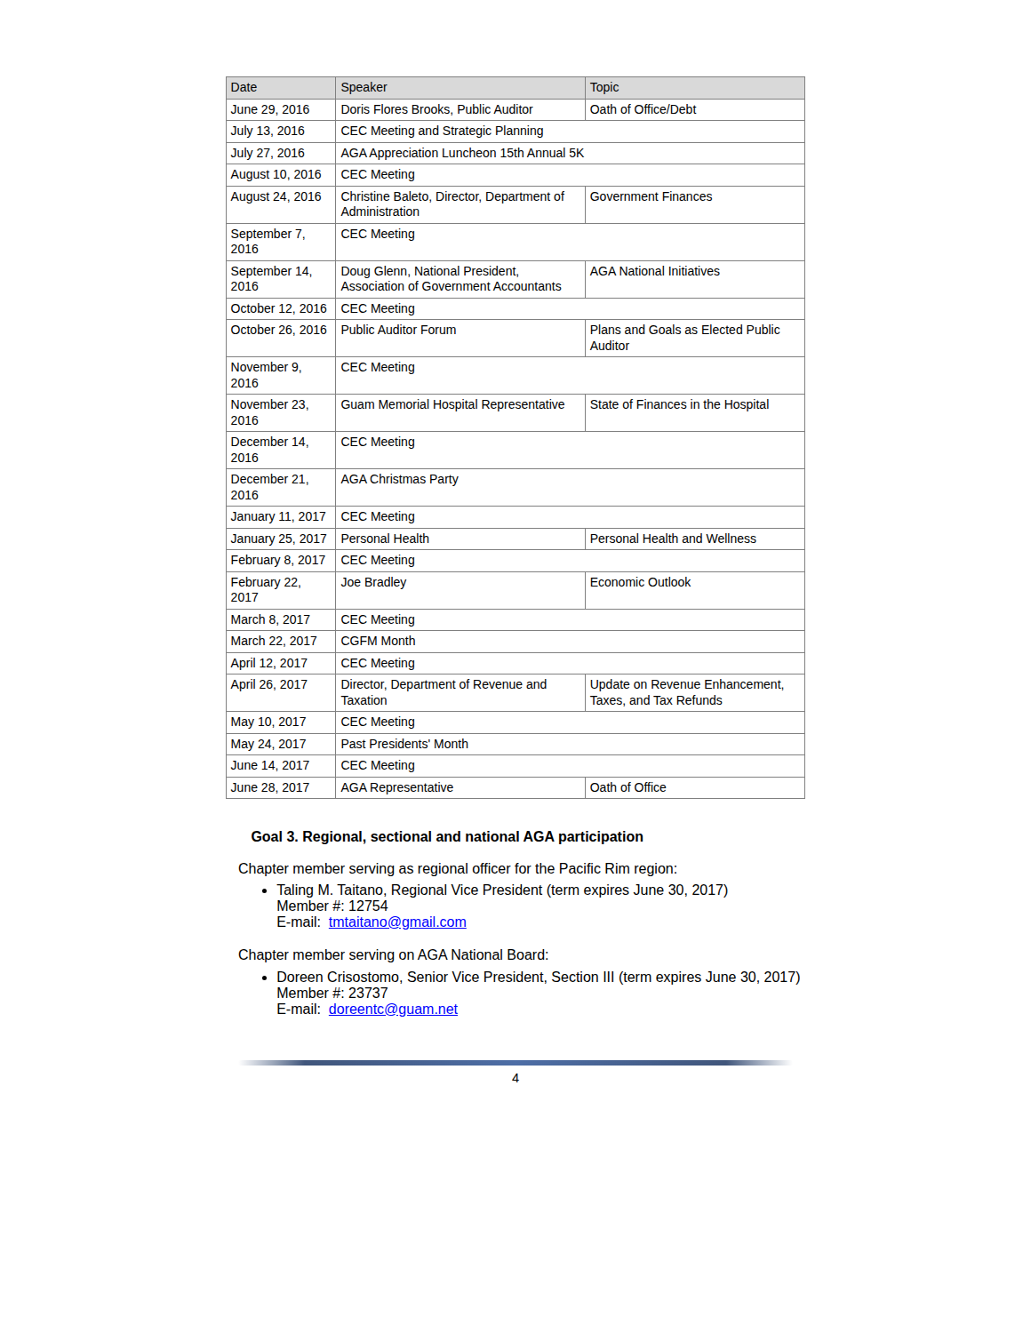| Date | Speaker | Topic |
| --- | --- | --- |
| June 29, 2016 | Doris Flores Brooks, Public Auditor | Oath of Office/Debt |
| July 13, 2016 | CEC Meeting and Strategic Planning |
| July 27, 2016 | AGA Appreciation Luncheon 15th Annual 5K |
| August 10, 2016 | CEC Meeting |
| August 24, 2016 | Christine Baleto, Director, Department of Administration | Government Finances |
| September 7, 2016 | CEC Meeting |
| September 14, 2016 | Doug Glenn, National President, Association of Government Accountants | AGA National Initiatives |
| October 12, 2016 | CEC Meeting |
| October 26, 2016 | Public Auditor Forum | Plans and Goals as Elected Public Auditor |
| November 9, 2016 | CEC Meeting |
| November 23, 2016 | Guam Memorial Hospital Representative | State of Finances in the Hospital |
| December 14, 2016 | CEC Meeting |
| December 21, 2016 | AGA Christmas Party |
| January 11, 2017 | CEC Meeting |
| January 25, 2017 | Personal Health | Personal Health and Wellness |
| February 8, 2017 | CEC Meeting |
| February 22, 2017 | Joe Bradley | Economic Outlook |
| March 8, 2017 | CEC Meeting |
| March 22, 2017 | CGFM Month |
| April 12, 2017 | CEC Meeting |
| April 26, 2017 | Director, Department of Revenue and Taxation | Update on Revenue Enhancement, Taxes, and Tax Refunds |
| May 10, 2017 | CEC Meeting |
| May 24, 2017 | Past Presidents' Month |
| June 14, 2017 | CEC Meeting |
| June 28, 2017 | AGA Representative | Oath of Office |
Goal 3. Regional, sectional and national AGA participation
Chapter member serving as regional officer for the Pacific Rim region:
Taling M. Taitano, Regional Vice President (term expires June 30, 2017) Member #: 12754 E-mail: tmtaitano@gmail.com
Chapter member serving on AGA National Board:
Doreen Crisostomo, Senior Vice President, Section III (term expires June 30, 2017) Member #: 23737 E-mail: doreentc@guam.net
4